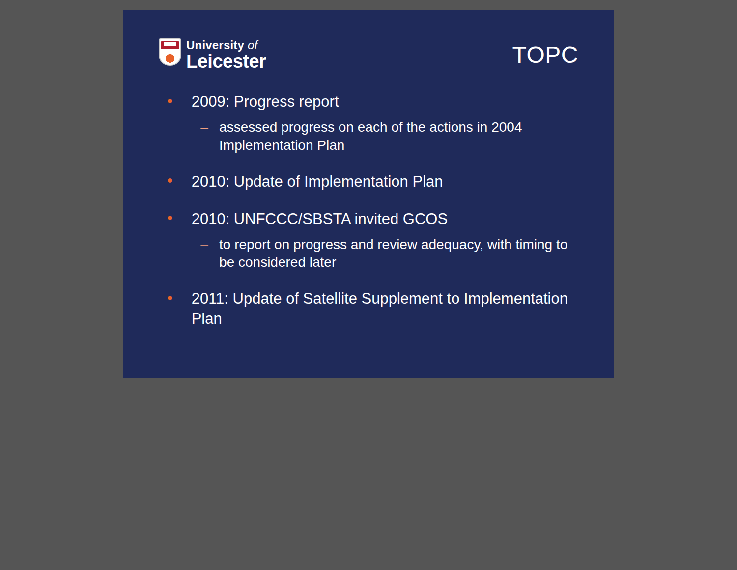University of
Leicester
TOPC
2009: Progress report
assessed progress on each of the actions in 2004 Implementation Plan
2010: Update of Implementation Plan
2010: UNFCCC/SBSTA invited GCOS
to report on progress and review adequacy, with timing to be considered later
2011: Update of Satellite Supplement to Implementation Plan